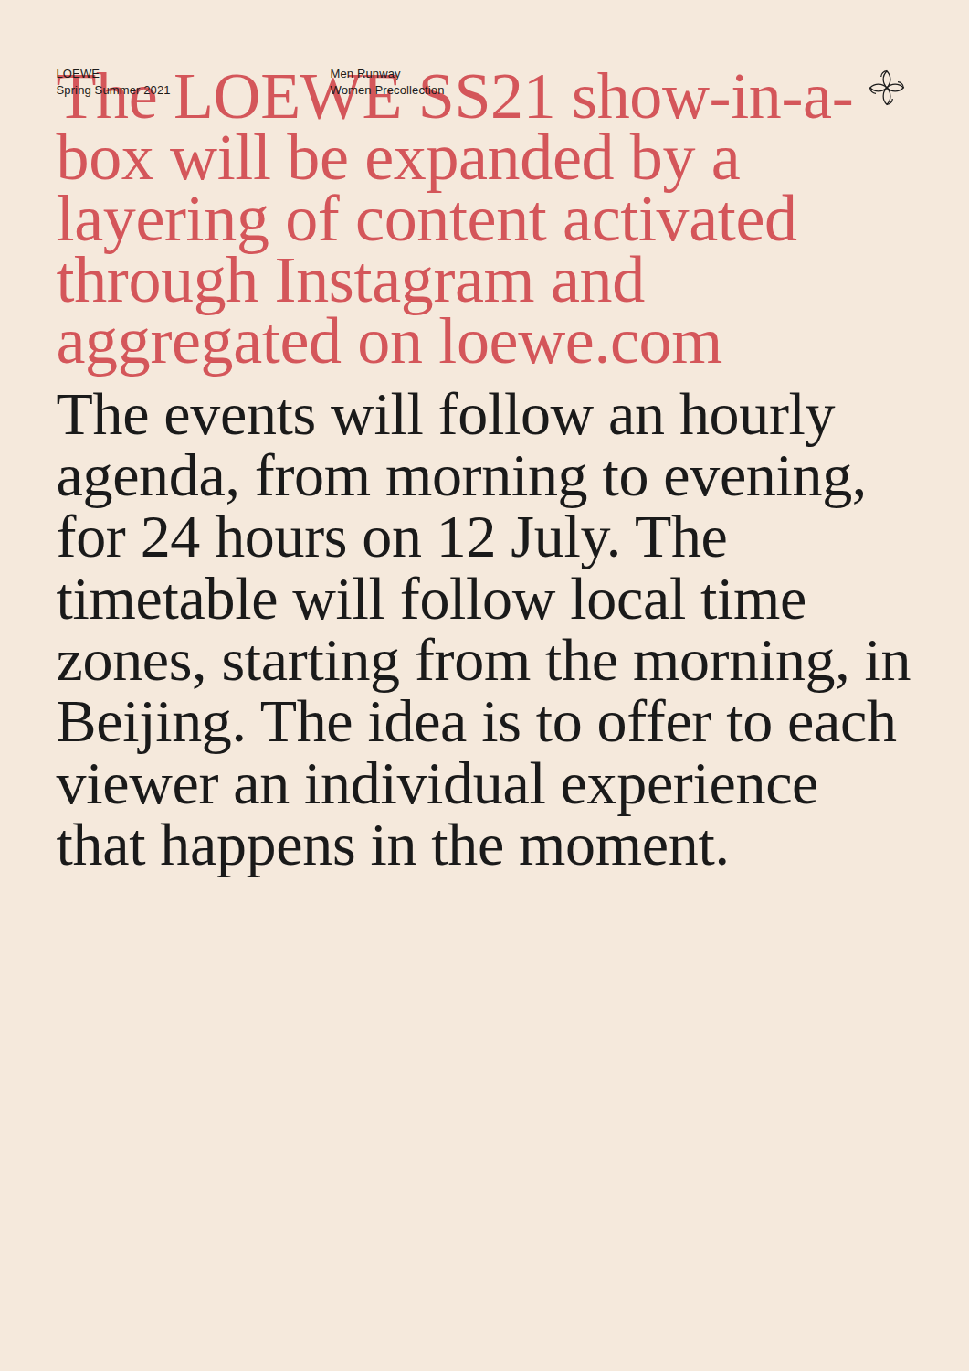LOEWE
Spring Summer 2021
Men Runway
Women Precollection
The LOEWE SS21 show-in-a-box will be expanded by a layering of content activated through Instagram and aggregated on loewe.com
The events will follow an hourly agenda, from morning to evening, for 24 hours on 12 July. The timetable will follow local time zones, starting from the morning, in Beijing. The idea is to offer to each viewer an individual experience that happens in the moment.